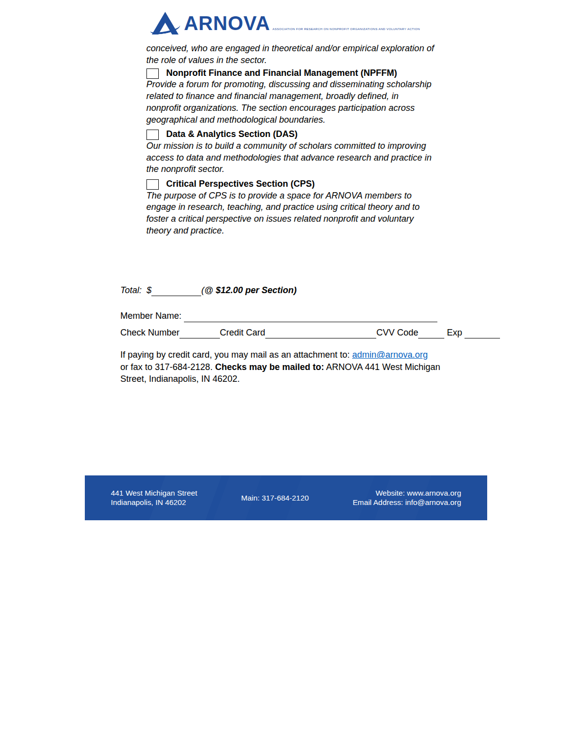ARNOVA Association for Research on Nonprofit Organizations and Voluntary Action
conceived, who are engaged in theoretical and/or empirical exploration of the role of values in the sector.
Nonprofit Finance and Financial Management (NPFFM)
Provide a forum for promoting, discussing and disseminating scholarship related to finance and financial management, broadly defined, in nonprofit organizations. The section encourages participation across geographical and methodological boundaries.
Data & Analytics Section (DAS)
Our mission is to build a community of scholars committed to improving access to data and methodologies that advance research and practice in the nonprofit sector.
Critical Perspectives Section (CPS)
The purpose of CPS is to provide a space for ARNOVA members to engage in research, teaching, and practice using critical theory and to foster a critical perspective on issues related nonprofit and voluntary theory and practice.
Total: $ (@ $12.00 per Section)
Member Name:
Check Number Credit Card CVV Code Exp
If paying by credit card, you may mail as an attachment to: admin@arnova.org
or fax to 317‑684‑2128. Checks may be mailed to: ARNOVA 441 West Michigan Street, Indianapolis, IN 46202.
441 West Michigan Street
Indianapolis, IN 46202
Main: 317-684-2120
Website: www.arnova.org
Email Address: info@arnova.org